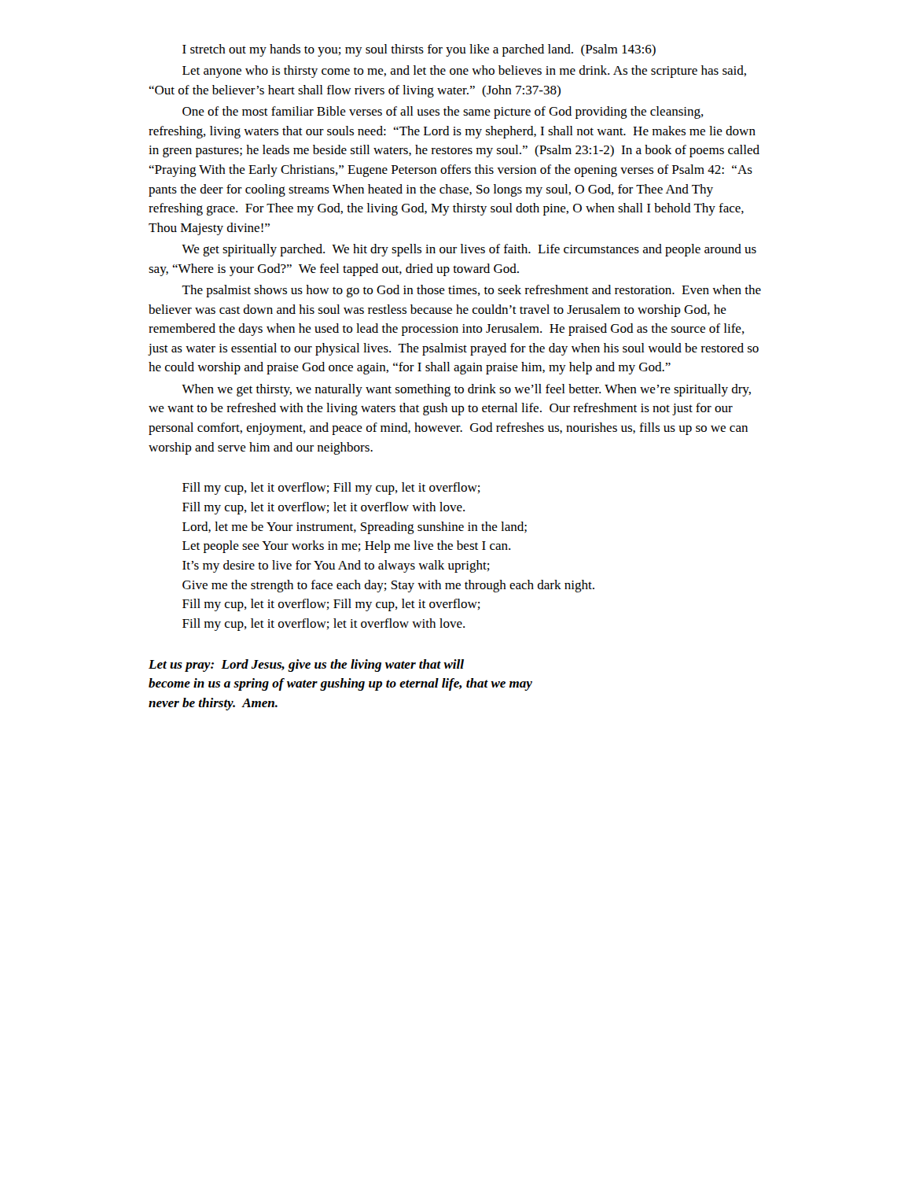I stretch out my hands to you; my soul thirsts for you like a parched land. (Psalm 143:6)
Let anyone who is thirsty come to me, and let the one who believes in me drink. As the scripture has said, “Out of the believer’s heart shall flow rivers of living water.” (John 7:37-38)
One of the most familiar Bible verses of all uses the same picture of God providing the cleansing, refreshing, living waters that our souls need: “The Lord is my shepherd, I shall not want. He makes me lie down in green pastures; he leads me beside still waters, he restores my soul.” (Psalm 23:1-2) In a book of poems called “Praying With the Early Christians,” Eugene Peterson offers this version of the opening verses of Psalm 42: “As pants the deer for cooling streams When heated in the chase, So longs my soul, O God, for Thee And Thy refreshing grace. For Thee my God, the living God, My thirsty soul doth pine, O when shall I behold Thy face, Thou Majesty divine!”
We get spiritually parched. We hit dry spells in our lives of faith. Life circumstances and people around us say, “Where is your God?” We feel tapped out, dried up toward God.
The psalmist shows us how to go to God in those times, to seek refreshment and restoration. Even when the believer was cast down and his soul was restless because he couldn’t travel to Jerusalem to worship God, he remembered the days when he used to lead the procession into Jerusalem. He praised God as the source of life, just as water is essential to our physical lives. The psalmist prayed for the day when his soul would be restored so he could worship and praise God once again, “for I shall again praise him, my help and my God.”
When we get thirsty, we naturally want something to drink so we’ll feel better. When we’re spiritually dry, we want to be refreshed with the living waters that gush up to eternal life. Our refreshment is not just for our personal comfort, enjoyment, and peace of mind, however. God refreshes us, nourishes us, fills us up so we can worship and serve him and our neighbors.
Fill my cup, let it overflow; Fill my cup, let it overflow;
Fill my cup, let it overflow; let it overflow with love.
Lord, let me be Your instrument, Spreading sunshine in the land;
Let people see Your works in me; Help me live the best I can.
It’s my desire to live for You And to always walk upright;
Give me the strength to face each day; Stay with me through each dark night.
Fill my cup, let it overflow; Fill my cup, let it overflow;
Fill my cup, let it overflow; let it overflow with love.
Let us pray: Lord Jesus, give us the living water that will
become in us a spring of water gushing up to eternal life, that we may
never be thirsty. Amen.